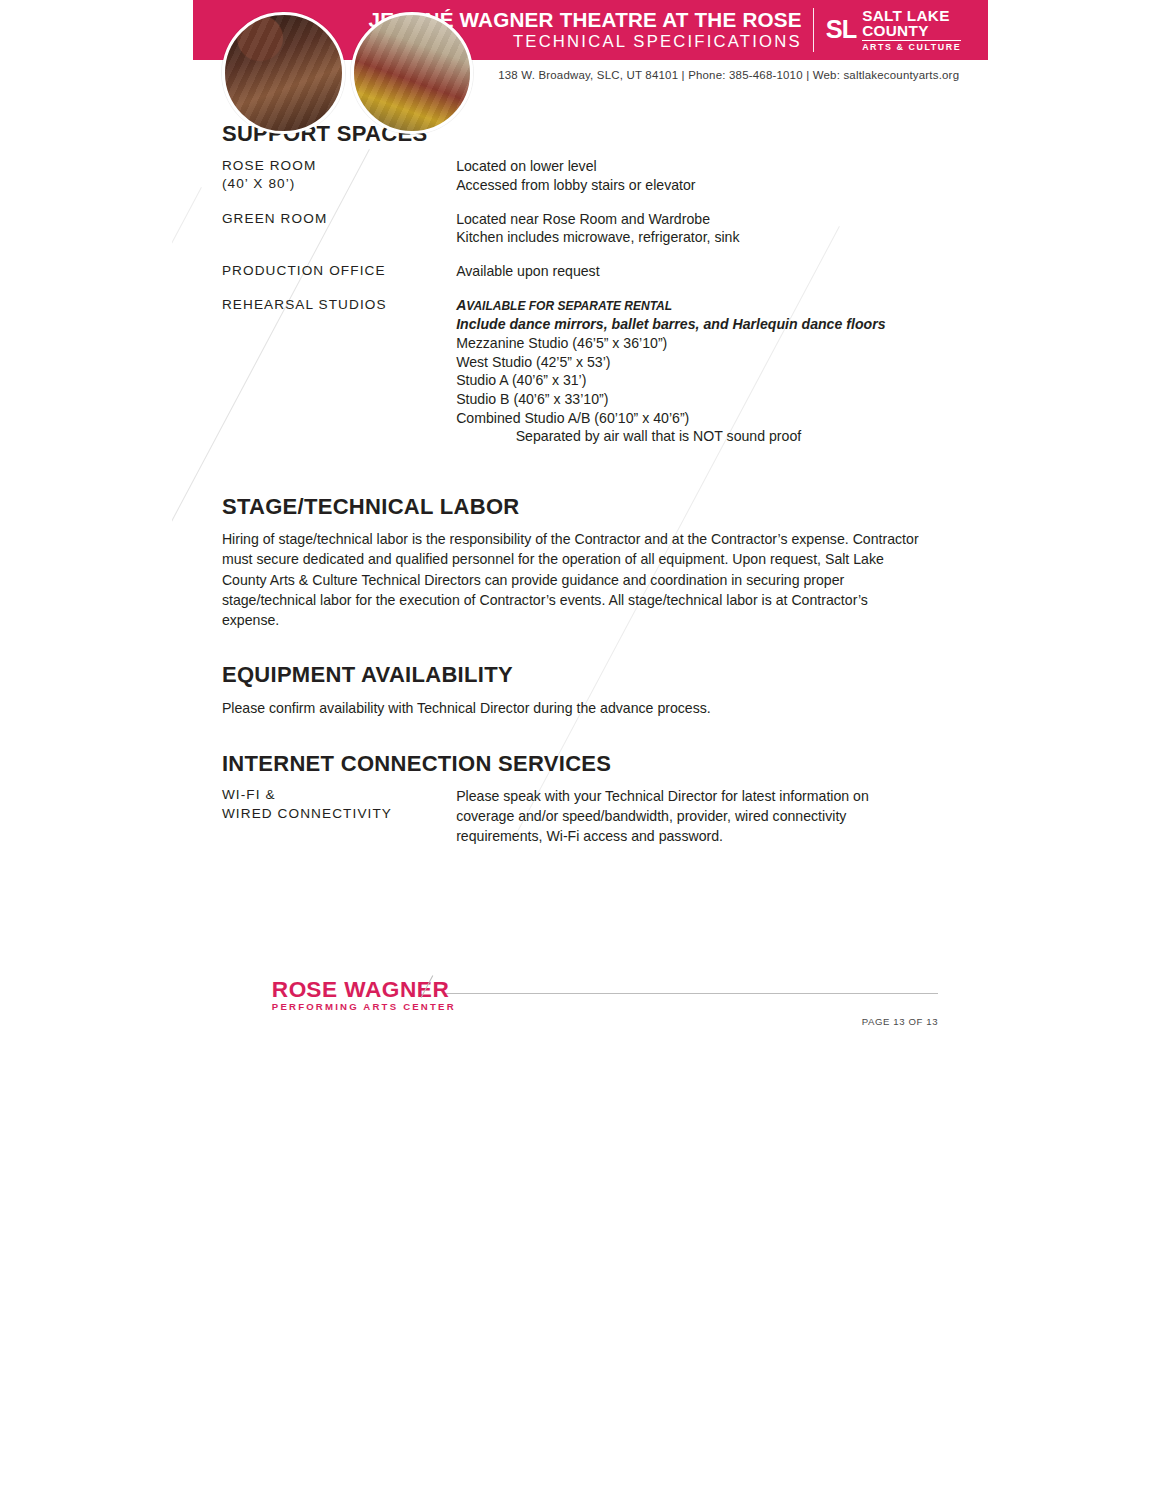JEANNÉ WAGNER THEATRE AT THE ROSE
TECHNICAL SPECIFICATIONS
SL
SALT LAKE COUNTY ARTS & CULTURE
138 W. Broadway, SLC, UT 84101 | Phone: 385-468-1010 | Web: saltlakecountyarts.org
SUPPORT SPACES
| ROSE ROOM (40’ X 80’) | Located on lower level Accessed from lobby stairs or elevator |
| GREEN ROOM | Located near Rose Room and Wardrobe Kitchen includes microwave, refrigerator, sink |
| PRODUCTION OFFICE | Available upon request |
| REHEARSAL STUDIOS | A VAILABLE FOR SEPARATE RENTAL Include dance mirrors, ballet barres, and Harlequin dance floors Mezzanine Studio (46’5” x 36’10”) West Studio (42’5” x 53’) Studio A (40’6” x 31’) Studio B (40’6” x 33’10”) Combined Studio A/B (60’10” x 40’6”) Separated by air wall that is NOT sound proof |
STAGE/TECHNICAL LABOR
Hiring of stage/technical labor is the responsibility of the Contractor and at the Contractor’s expense. Contractor must secure dedicated and qualified personnel for the operation of all equipment. Upon request, Salt Lake County Arts & Culture Technical Directors can provide guidance and coordination in securing proper stage/technical labor for the execution of Contractor’s events. All stage/technical labor is at Contractor’s expense.
EQUIPMENT AVAILABILITY
Please confirm availability with Technical Director during the advance process.
INTERNET CONNECTION SERVICES
| WI-FI & WIRED CONNECTIVITY | Please speak with your Technical Director for latest information on coverage and/or speed/bandwidth, provider, wired connectivity requirements, Wi-Fi access and password. |
ROSE WAGNER
PERFORMING ARTS CENTER
PAGE 13 OF 13